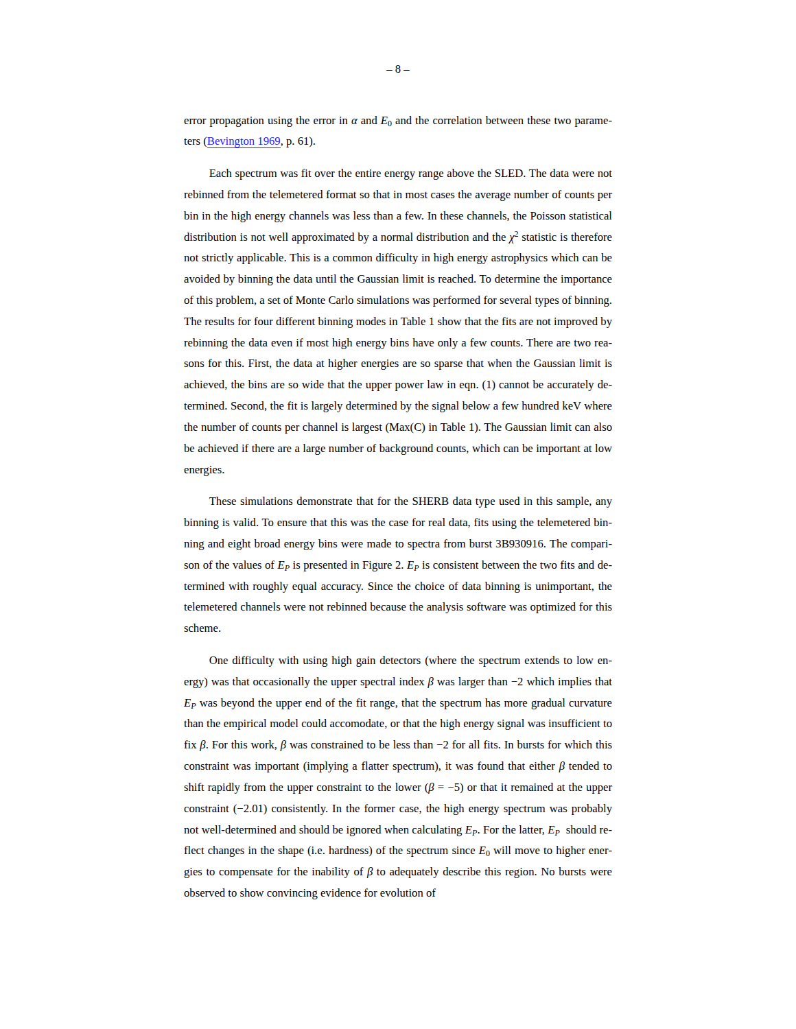– 8 –
error propagation using the error in α and E0 and the correlation between these two parameters (Bevington 1969, p. 61).
Each spectrum was fit over the entire energy range above the SLED. The data were not rebinned from the telemetered format so that in most cases the average number of counts per bin in the high energy channels was less than a few. In these channels, the Poisson statistical distribution is not well approximated by a normal distribution and the χ2 statistic is therefore not strictly applicable. This is a common difficulty in high energy astrophysics which can be avoided by binning the data until the Gaussian limit is reached. To determine the importance of this problem, a set of Monte Carlo simulations was performed for several types of binning. The results for four different binning modes in Table 1 show that the fits are not improved by rebinning the data even if most high energy bins have only a few counts. There are two reasons for this. First, the data at higher energies are so sparse that when the Gaussian limit is achieved, the bins are so wide that the upper power law in eqn. (1) cannot be accurately determined. Second, the fit is largely determined by the signal below a few hundred keV where the number of counts per channel is largest (Max(C) in Table 1). The Gaussian limit can also be achieved if there are a large number of background counts, which can be important at low energies.
These simulations demonstrate that for the SHERB data type used in this sample, any binning is valid. To ensure that this was the case for real data, fits using the telemetered binning and eight broad energy bins were made to spectra from burst 3B930916. The comparison of the values of EP is presented in Figure 2. EP is consistent between the two fits and determined with roughly equal accuracy. Since the choice of data binning is unimportant, the telemetered channels were not rebinned because the analysis software was optimized for this scheme.
One difficulty with using high gain detectors (where the spectrum extends to low energy) was that occasionally the upper spectral index β was larger than −2 which implies that EP was beyond the upper end of the fit range, that the spectrum has more gradual curvature than the empirical model could accomodate, or that the high energy signal was insufficient to fix β. For this work, β was constrained to be less than −2 for all fits. In bursts for which this constraint was important (implying a flatter spectrum), it was found that either β tended to shift rapidly from the upper constraint to the lower (β = −5) or that it remained at the upper constraint (−2.01) consistently. In the former case, the high energy spectrum was probably not well-determined and should be ignored when calculating EP. For the latter, EP should reflect changes in the shape (i.e. hardness) of the spectrum since E0 will move to higher energies to compensate for the inability of β to adequately describe this region. No bursts were observed to show convincing evidence for evolution of